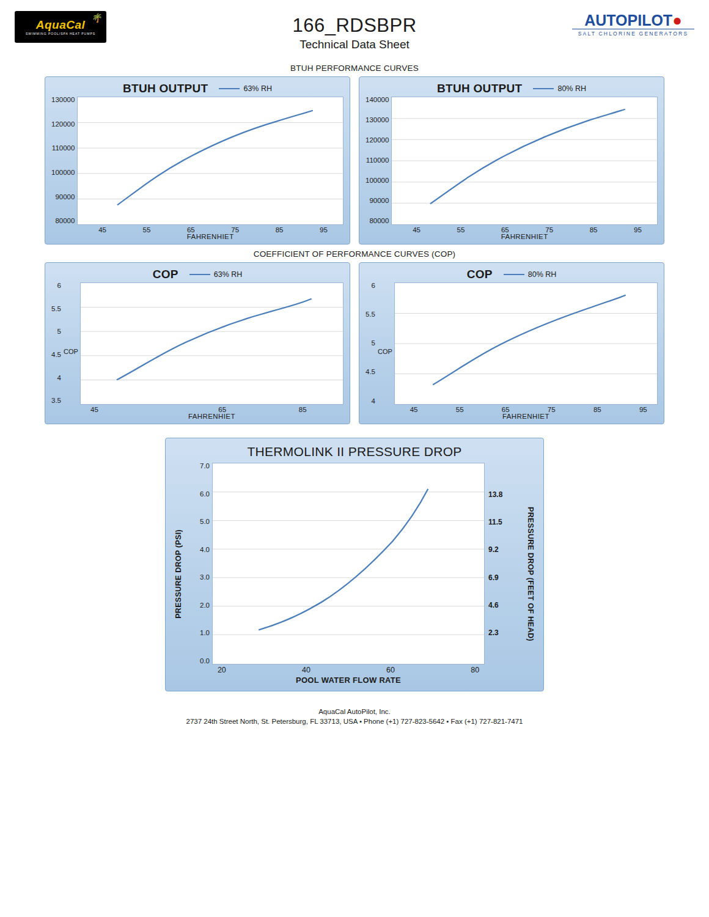🌴 AquaCal SWIMMING POOL/SPA HEAT PUMPS
166_RDSBPR
Technical Data Sheet
AUTOPILOT●
SALT CHLORINE GENERATORS
BTUH PERFORMANCE CURVES
BTUH OUTPUT
63% RH
1300001200001100001000009000080000
455565758595
FAHRENHIET
BTUH OUTPUT
80% RH
1400001300001200001100001000009000080000
455565758595
FAHRENHIET
COEFFICIENT OF PERFORMANCE CURVES (COP)
COP
63% RH
65.554.543.5
COP
456585
FAHRENHIET
COP
80% RH
65.554.54
COP
455565758595
FAHRENHIET
THERMOLINK II PRESSURE DROP
PRESSURE DROP (PSI)
7.06.05.04.03.02.01.00.0
20406080
POOL WATER FLOW RATE
13.8 11.5 9.2 6.9 4.6 2.3
PRESSURE DROP (FEET OF HEAD)
AquaCal AutoPilot, Inc.
2737 24th Street North, St. Petersburg, FL 33713, USA • Phone (+1) 727-823-5642 • Fax (+1) 727-821-7471